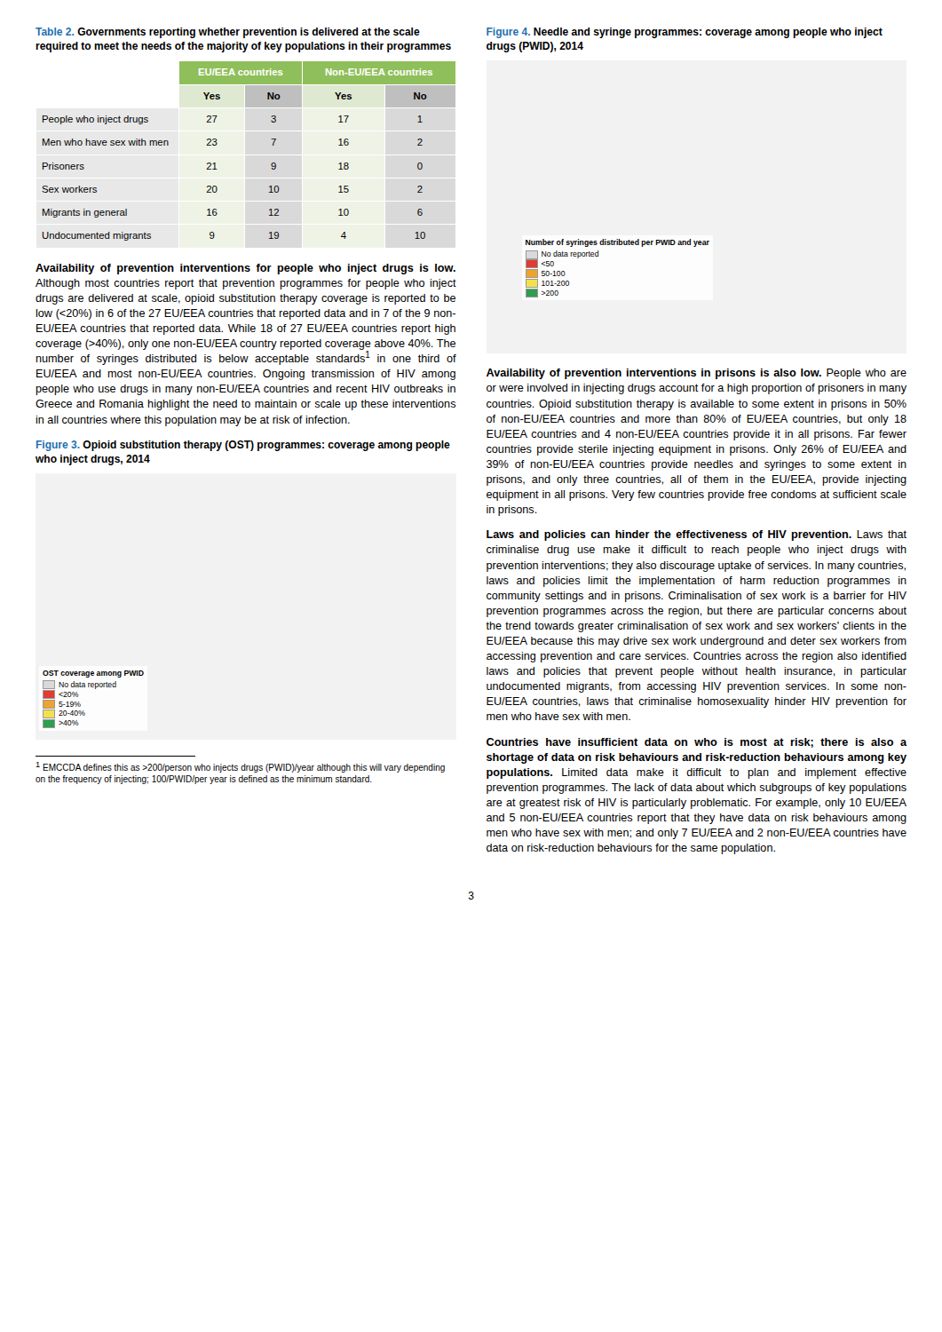Table 2. Governments reporting whether prevention is delivered at the scale required to meet the needs of the majority of key populations in their programmes
| | EU/EEA countries | Non-EU/EEA countries |
| --- | --- | --- |
| | Yes | No | Yes | No |
| People who inject drugs | 27 | 3 | 17 | 1 |
| Men who have sex with men | 23 | 7 | 16 | 2 |
| Prisoners | 21 | 9 | 18 | 0 |
| Sex workers | 20 | 10 | 15 | 2 |
| Migrants in general | 16 | 12 | 10 | 6 |
| Undocumented migrants | 9 | 19 | 4 | 10 |
Availability of prevention interventions for people who inject drugs is low. Although most countries report that prevention programmes for people who inject drugs are delivered at scale, opioid substitution therapy coverage is reported to be low (<20%) in 6 of the 27 EU/EEA countries that reported data and in 7 of the 9 non-EU/EEA countries that reported data. While 18 of 27 EU/EEA countries report high coverage (>40%), only one non-EU/EEA country reported coverage above 40%. The number of syringes distributed is below acceptable standards1 in one third of EU/EEA and most non-EU/EEA countries. Ongoing transmission of HIV among people who use drugs in many non-EU/EEA countries and recent HIV outbreaks in Greece and Romania highlight the need to maintain or scale up these interventions in all countries where this population may be at risk of infection.
Figure 3. Opioid substitution therapy (OST) programmes: coverage among people who inject drugs, 2014
OST coverage among PWID
No data reported
<20%
5-19%
20-40%
>40%
1 EMCCDA defines this as >200/person who injects drugs (PWID)/year although this will vary depending on the frequency of injecting; 100/PWID/per year is defined as the minimum standard.
Figure 4. Needle and syringe programmes: coverage among people who inject drugs (PWID), 2014
Number of syringes distributed per PWID and year
No data reported
<50
50-100
101-200
>200
Availability of prevention interventions in prisons is also low. People who are or were involved in injecting drugs account for a high proportion of prisoners in many countries. Opioid substitution therapy is available to some extent in prisons in 50% of non-EU/EEA countries and more than 80% of EU/EEA countries, but only 18 EU/EEA countries and 4 non-EU/EEA countries provide it in all prisons. Far fewer countries provide sterile injecting equipment in prisons. Only 26% of EU/EEA and 39% of non-EU/EEA countries provide needles and syringes to some extent in prisons, and only three countries, all of them in the EU/EEA, provide injecting equipment in all prisons. Very few countries provide free condoms at sufficient scale in prisons.
Laws and policies can hinder the effectiveness of HIV prevention. Laws that criminalise drug use make it difficult to reach people who inject drugs with prevention interventions; they also discourage uptake of services. In many countries, laws and policies limit the implementation of harm reduction programmes in community settings and in prisons. Criminalisation of sex work is a barrier for HIV prevention programmes across the region, but there are particular concerns about the trend towards greater criminalisation of sex work and sex workers' clients in the EU/EEA because this may drive sex work underground and deter sex workers from accessing prevention and care services. Countries across the region also identified laws and policies that prevent people without health insurance, in particular undocumented migrants, from accessing HIV prevention services. In some non-EU/EEA countries, laws that criminalise homosexuality hinder HIV prevention for men who have sex with men.
Countries have insufficient data on who is most at risk; there is also a shortage of data on risk behaviours and risk-reduction behaviours among key populations. Limited data make it difficult to plan and implement effective prevention programmes. The lack of data about which subgroups of key populations are at greatest risk of HIV is particularly problematic. For example, only 10 EU/EEA and 5 non-EU/EEA countries report that they have data on risk behaviours among men who have sex with men; and only 7 EU/EEA and 2 non-EU/EEA countries have data on risk-reduction behaviours for the same population.
3